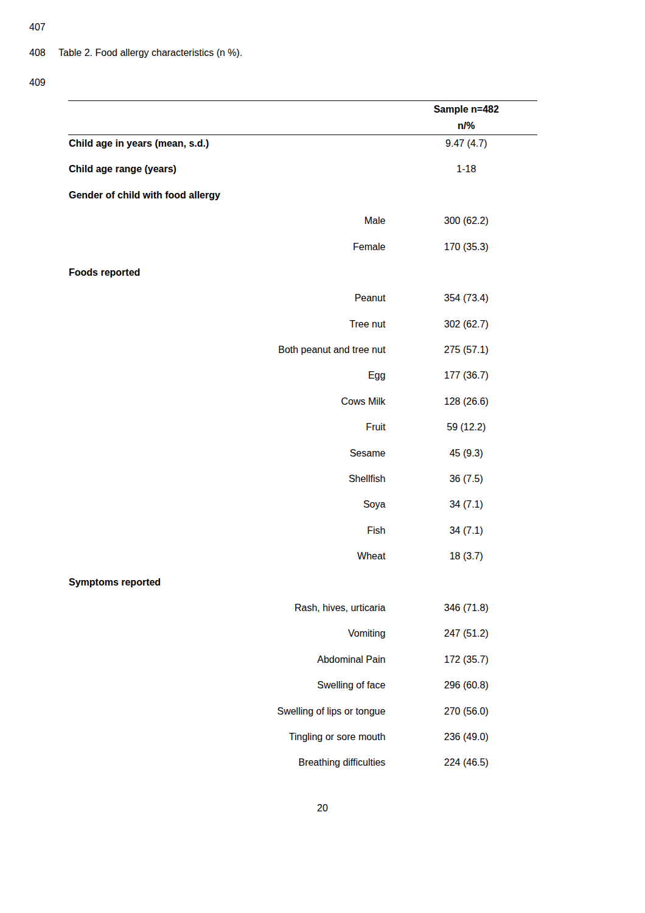407
408 Table 2. Food allergy characteristics (n %).
409
| | Sample n=482 |
| --- | --- |
| | n/% |
| Child age in years (mean, s.d.) | 9.47 (4.7) |
| Child age range (years) | 1-18 |
| Gender of child with food allergy | |
| Male | 300 (62.2) |
| Female | 170 (35.3) |
| Foods reported | |
| Peanut | 354 (73.4) |
| Tree nut | 302 (62.7) |
| Both peanut and tree nut | 275 (57.1) |
| Egg | 177 (36.7) |
| Cows Milk | 128 (26.6) |
| Fruit | 59 (12.2) |
| Sesame | 45 (9.3) |
| Shellfish | 36 (7.5) |
| Soya | 34 (7.1) |
| Fish | 34 (7.1) |
| Wheat | 18 (3.7) |
| Symptoms reported | |
| Rash, hives, urticaria | 346 (71.8) |
| Vomiting | 247 (51.2) |
| Abdominal Pain | 172 (35.7) |
| Swelling of face | 296 (60.8) |
| Swelling of lips or tongue | 270 (56.0) |
| Tingling or sore mouth | 236 (49.0) |
| Breathing difficulties | 224 (46.5) |
20